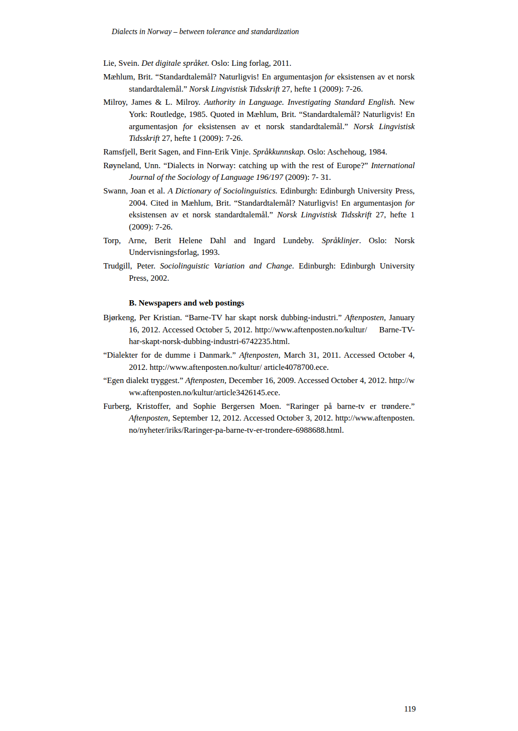Dialects in Norway – between tolerance and standardization
Lie, Svein. Det digitale språket. Oslo: Ling forlag, 2011.
Mæhlum, Brit. “Standardtalemål? Naturligvis! En argumentasjon for eksistensen av et norsk standardtalemål.” Norsk Lingvistisk Tidsskrift 27, hefte 1 (2009): 7-26.
Milroy, James & L. Milroy. Authority in Language. Investigating Standard English. New York: Routledge, 1985. Quoted in Mæhlum, Brit. “Standardtalemål? Naturligvis! En argumentasjon for eksistensen av et norsk standardtalemål.” Norsk Lingvistisk Tidsskrift 27, hefte 1 (2009): 7-26.
Ramsfjell, Berit Sagen, and Finn-Erik Vinje. Språkkunnskap. Oslo: Aschehoug, 1984.
Røyneland, Unn. “Dialects in Norway: catching up with the rest of Europe?” International Journal of the Sociology of Language 196/197 (2009): 7- 31.
Swann, Joan et al. A Dictionary of Sociolinguistics. Edinburgh: Edinburgh University Press, 2004. Cited in Mæhlum, Brit. “Standardtalemål? Naturligvis! En argumentasjon for eksistensen av et norsk standardtalemål.” Norsk Lingvistisk Tidsskrift 27, hefte 1 (2009): 7-26.
Torp, Arne, Berit Helene Dahl and Ingard Lundeby. Språklinjer. Oslo: Norsk Undervisningsforlag, 1993.
Trudgill, Peter. Sociolinguistic Variation and Change. Edinburgh: Edinburgh University Press, 2002.
B. Newspapers and web postings
Bjørkeng, Per Kristian. “Barne-TV har skapt norsk dubbing-industri.” Aftenposten, January 16, 2012. Accessed October 5, 2012. http://www.aftenposten.no/kultur/ Barne-TV-har-skapt-norsk-dubbing-industri-6742235.html.
“Dialekter for de dumme i Danmark.” Aftenposten, March 31, 2011. Accessed October 4, 2012. http://www.aftenposten.no/kultur/ article4078700.ece.
“Egen dialekt tryggest.” Aftenposten, December 16, 2009. Accessed October 4, 2012. http://www.aftenposten.no/kultur/article3426145.ece.
Furberg, Kristoffer, and Sophie Bergersen Moen. “Raringer på barne-tv er trøndere.” Aftenposten, September 12, 2012. Accessed October 3, 2012. http://www.aftenposten.no/nyheter/iriks/Raringer-pa-barne-tv-er-trondere-6988688.html.
119